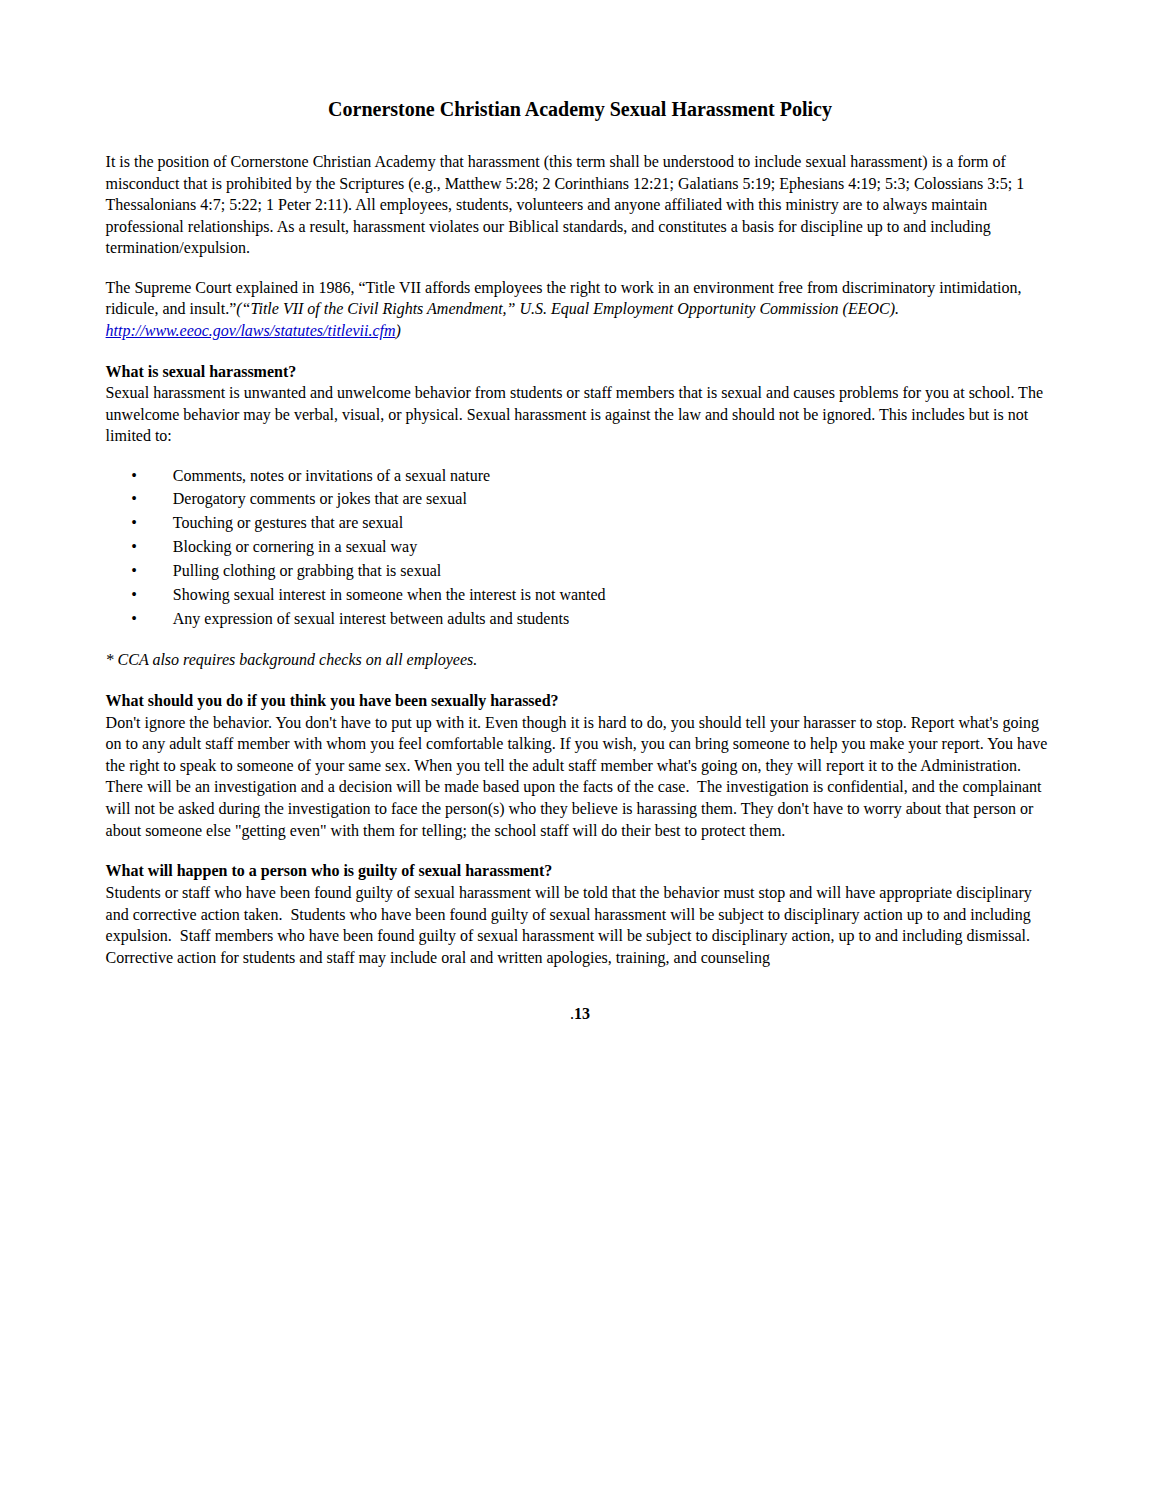Cornerstone Christian Academy Sexual Harassment Policy
It is the position of Cornerstone Christian Academy that harassment (this term shall be understood to include sexual harassment) is a form of misconduct that is prohibited by the Scriptures (e.g., Matthew 5:28; 2 Corinthians 12:21; Galatians 5:19; Ephesians 4:19; 5:3; Colossians 3:5; 1 Thessalonians 4:7; 5:22; 1 Peter 2:11). All employees, students, volunteers and anyone affiliated with this ministry are to always maintain professional relationships. As a result, harassment violates our Biblical standards, and constitutes a basis for discipline up to and including termination/expulsion.
The Supreme Court explained in 1986, “Title VII affords employees the right to work in an environment free from discriminatory intimidation, ridicule, and insult.”(“Title VII of the Civil Rights Amendment,” U.S. Equal Employment Opportunity Commission (EEOC). http://www.eeoc.gov/laws/statutes/titlevii.cfm)
What is sexual harassment?
Sexual harassment is unwanted and unwelcome behavior from students or staff members that is sexual and causes problems for you at school. The unwelcome behavior may be verbal, visual, or physical. Sexual harassment is against the law and should not be ignored. This includes but is not limited to:
Comments, notes or invitations of a sexual nature
Derogatory comments or jokes that are sexual
Touching or gestures that are sexual
Blocking or cornering in a sexual way
Pulling clothing or grabbing that is sexual
Showing sexual interest in someone when the interest is not wanted
Any expression of sexual interest between adults and students
* CCA also requires background checks on all employees.
What should you do if you think you have been sexually harassed?
Don't ignore the behavior. You don't have to put up with it. Even though it is hard to do, you should tell your harasser to stop. Report what's going on to any adult staff member with whom you feel comfortable talking. If you wish, you can bring someone to help you make your report. You have the right to speak to someone of your same sex. When you tell the adult staff member what's going on, they will report it to the Administration. There will be an investigation and a decision will be made based upon the facts of the case. The investigation is confidential, and the complainant will not be asked during the investigation to face the person(s) who they believe is harassing them. They don't have to worry about that person or about someone else "getting even" with them for telling; the school staff will do their best to protect them.
What will happen to a person who is guilty of sexual harassment?
Students or staff who have been found guilty of sexual harassment will be told that the behavior must stop and will have appropriate disciplinary and corrective action taken. Students who have been found guilty of sexual harassment will be subject to disciplinary action up to and including expulsion. Staff members who have been found guilty of sexual harassment will be subject to disciplinary action, up to and including dismissal. Corrective action for students and staff may include oral and written apologies, training, and counseling
. 13